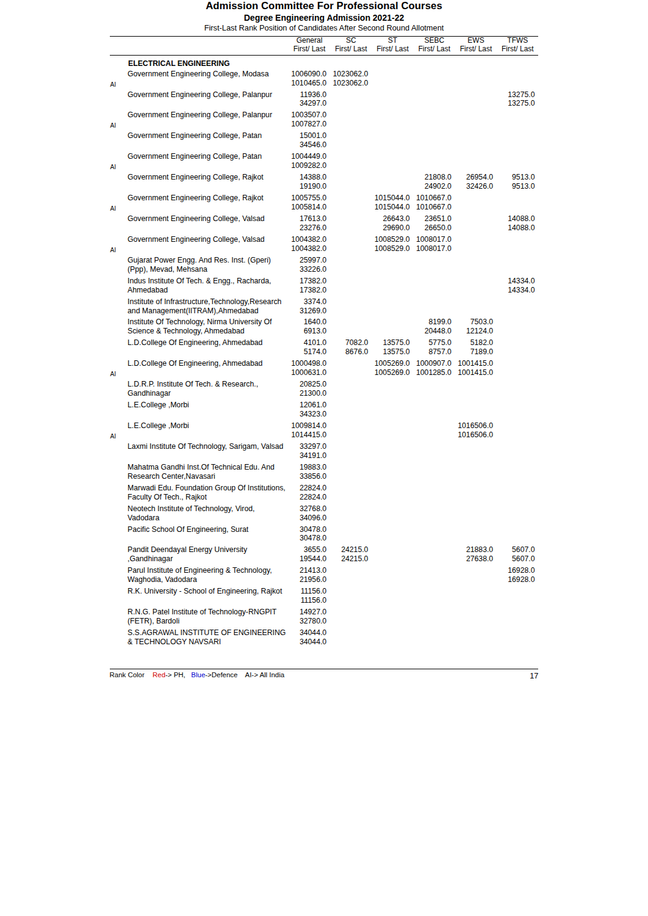Admission Committee For Professional Courses
Degree Engineering Admission 2021-22
First-Last Rank Position of Candidates After Second Round Allotment
| | | General First/ Last | SC First/ Last | ST First/ Last | SEBC First/ Last | EWS First/ Last | TFWS First/ Last |
| --- | --- | --- | --- | --- | --- | --- | --- |
| | ELECTRICAL ENGINEERING |
| AI | Government Engineering College, Modasa | 1006090.0 1010465.0 | 1023062.0 1023062.0 | | | | |
| | Government Engineering College, Palanpur | 11936.0 34297.0 | | | | | 13275.0 13275.0 |
| AI | Government Engineering College, Palanpur | 1003507.0 1007827.0 | | | | | |
| | Government Engineering College, Patan | 15001.0 34546.0 | | | | | |
| AI | Government Engineering College, Patan | 1004449.0 1009282.0 | | | | | |
| | Government Engineering College, Rajkot | 14388.0 19190.0 | | | 21808.0 24902.0 | 26954.0 32426.0 | 9513.0 9513.0 |
| AI | Government Engineering College, Rajkot | 1005755.0 1005814.0 | | 1015044.0 1015044.0 | 1010667.0 1010667.0 | | |
| | Government Engineering College, Valsad | 17613.0 23276.0 | | 26643.0 29690.0 | 23651.0 26650.0 | | 14088.0 14088.0 |
| AI | Government Engineering College, Valsad | 1004382.0 1004382.0 | | 1008529.0 1008529.0 | 1008017.0 1008017.0 | | |
| | Gujarat Power Engg. And Res. Inst. (Gperi) (Ppp), Mevad, Mehsana | 25997.0 33226.0 | | | | | |
| | Indus Institute Of Tech. & Engg., Racharda, Ahmedabad | 17382.0 17382.0 | | | | | 14334.0 14334.0 |
| | Institute of Infrastructure,Technology,Research and Management(IITRAM),Ahmedabad | 3374.0 31269.0 | | | | | |
| | Institute Of Technology, Nirma University Of Science & Technology, Ahmedabad | 1640.0 6913.0 | | | 8199.0 20448.0 | 7503.0 12124.0 | |
| | L.D.College Of Engineering, Ahmedabad | 4101.0 5174.0 | 7082.0 8676.0 | 13575.0 13575.0 | 5775.0 8757.0 | 5182.0 7189.0 | |
| AI | L.D.College Of Engineering, Ahmedabad | 1000498.0 1000631.0 | | 1005269.0 1005269.0 | 1000907.0 1001285.0 | 1001415.0 1001415.0 | |
| | L.D.R.P. Institute Of Tech. & Research., Gandhinagar | 20825.0 21300.0 | | | | | |
| | L.E.College ,Morbi | 12061.0 34323.0 | | | | | |
| AI | L.E.College ,Morbi | 1009814.0 1014415.0 | | | | 1016506.0 1016506.0 | |
| | Laxmi Institute Of Technology, Sarigam, Valsad | 33297.0 34191.0 | | | | | |
| | Mahatma Gandhi Inst.Of Technical Edu. And Research Center,Navasari | 19883.0 33856.0 | | | | | |
| | Marwadi Edu. Foundation Group Of Institutions, Faculty Of Tech., Rajkot | 22824.0 22824.0 | | | | | |
| | Neotech Institute of Technology, Virod, Vadodara | 32768.0 34096.0 | | | | | |
| | Pacific School Of Engineering, Surat | 30478.0 30478.0 | | | | | |
| | Pandit Deendayal Energy University ,Gandhinagar | 3655.0 19544.0 | 24215.0 24215.0 | | | 21883.0 27638.0 | 5607.0 5607.0 |
| | Parul Institute of Engineering & Technology, Waghodia, Vadodara | 21413.0 21956.0 | | | | | 16928.0 16928.0 |
| | R.K. University - School of Engineering, Rajkot | 11156.0 11156.0 | | | | | |
| | R.N.G. Patel Institute of Technology-RNGPIT (FETR), Bardoli | 14927.0 32780.0 | | | | | |
| | S.S.AGRAWAL INSTITUTE OF ENGINEERING & TECHNOLOGY NAVSARI | 34044.0 34044.0 | | | | | |
17 Rank Color Red-> PH, Blue->Defence AI-> All India